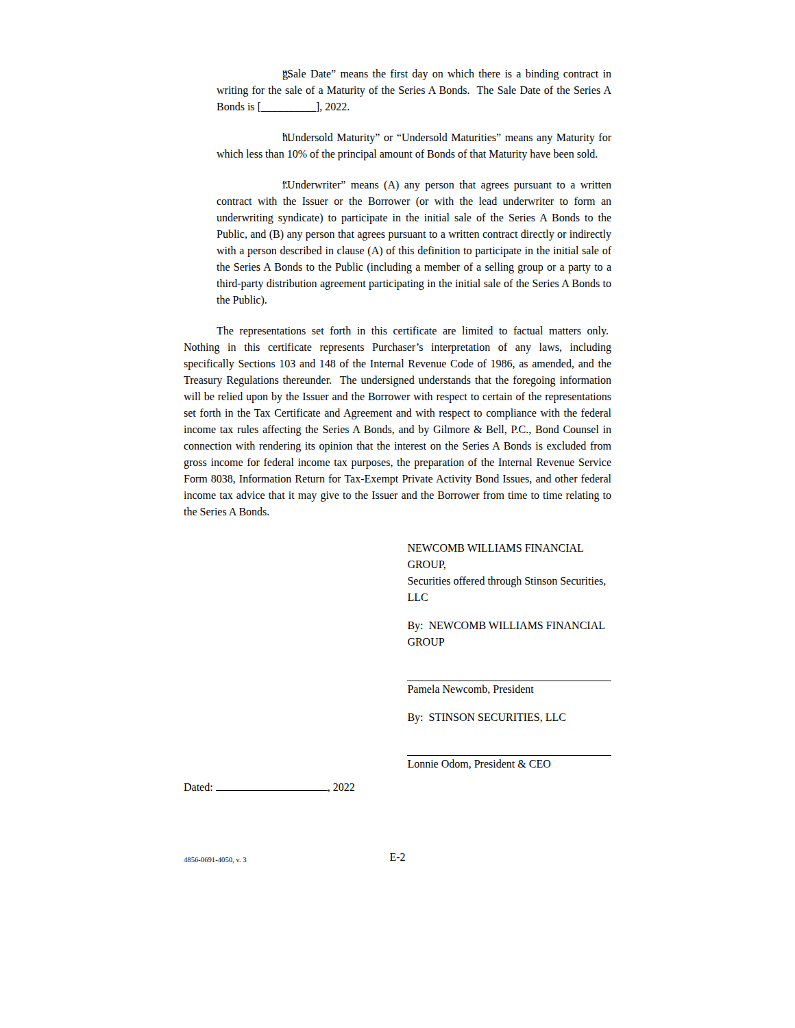g.“Sale Date” means the first day on which there is a binding contract in writing for the sale of a Maturity of the Series A Bonds. The Sale Date of the Series A Bonds is [__________], 2022.
h.“Undersold Maturity” or “Undersold Maturities” means any Maturity for which less than 10% of the principal amount of Bonds of that Maturity have been sold.
i.“Underwriter” means (A) any person that agrees pursuant to a written contract with the Issuer or the Borrower (or with the lead underwriter to form an underwriting syndicate) to participate in the initial sale of the Series A Bonds to the Public, and (B) any person that agrees pursuant to a written contract directly or indirectly with a person described in clause (A) of this definition to participate in the initial sale of the Series A Bonds to the Public (including a member of a selling group or a party to a third-party distribution agreement participating in the initial sale of the Series A Bonds to the Public).
The representations set forth in this certificate are limited to factual matters only. Nothing in this certificate represents Purchaser’s interpretation of any laws, including specifically Sections 103 and 148 of the Internal Revenue Code of 1986, as amended, and the Treasury Regulations thereunder. The undersigned understands that the foregoing information will be relied upon by the Issuer and the Borrower with respect to certain of the representations set forth in the Tax Certificate and Agreement and with respect to compliance with the federal income tax rules affecting the Series A Bonds, and by Gilmore & Bell, P.C., Bond Counsel in connection with rendering its opinion that the interest on the Series A Bonds is excluded from gross income for federal income tax purposes, the preparation of the Internal Revenue Service Form 8038, Information Return for Tax-Exempt Private Activity Bond Issues, and other federal income tax advice that it may give to the Issuer and the Borrower from time to time relating to the Series A Bonds.
NEWCOMB WILLIAMS FINANCIAL GROUP,
Securities offered through Stinson Securities, LLC
By: NEWCOMB WILLIAMS FINANCIAL
GROUP
Pamela Newcomb, President
By: STINSON SECURITIES, LLC
Lonnie Odom, President & CEO
Dated: , 2022
4856-0691-4050, v. 3 E-2